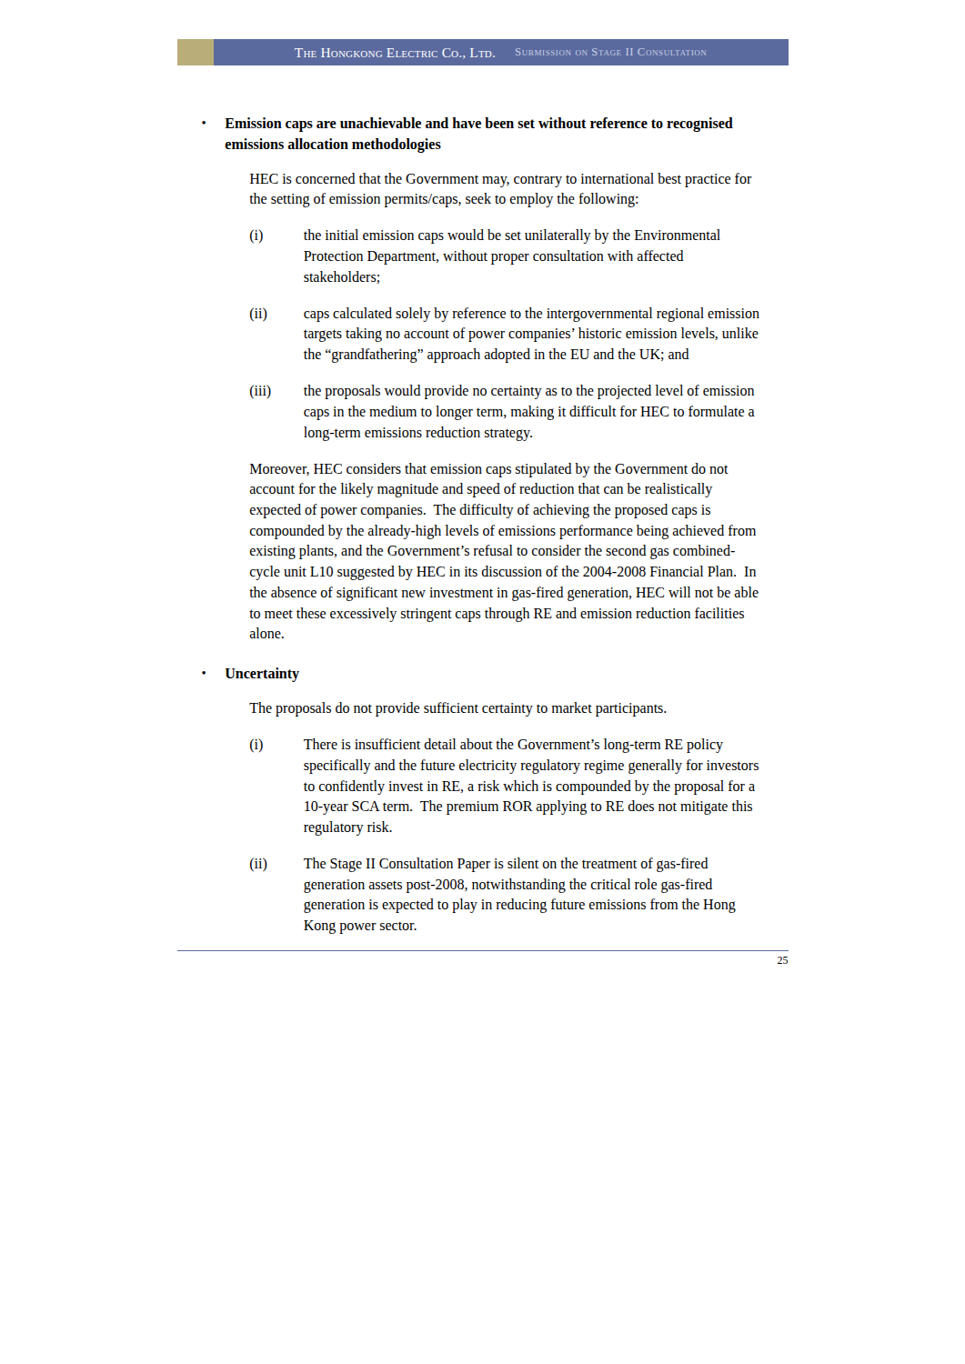The Hongkong Electric Co., Ltd. Submission on Stage II Consultation
•
Emission caps are unachievable and have been set without reference to recognised emissions allocation methodologies
HEC is concerned that the Government may, contrary to international best practice for the setting of emission permits/caps, seek to employ the following:
(i)
the initial emission caps would be set unilaterally by the Environmental Protection Department, without proper consultation with affected stakeholders;
(ii)
caps calculated solely by reference to the intergovernmental regional emission targets taking no account of power companies’ historic emission levels, unlike the “grandfathering” approach adopted in the EU and the UK; and
(iii)
the proposals would provide no certainty as to the projected level of emission caps in the medium to longer term, making it difficult for HEC to formulate a long-term emissions reduction strategy.
Moreover, HEC considers that emission caps stipulated by the Government do not account for the likely magnitude and speed of reduction that can be realistically expected of power companies. The difficulty of achieving the proposed caps is compounded by the already-high levels of emissions performance being achieved from existing plants, and the Government’s refusal to consider the second gas combined-cycle unit L10 suggested by HEC in its discussion of the 2004-2008 Financial Plan. In the absence of significant new investment in gas-fired generation, HEC will not be able to meet these excessively stringent caps through RE and emission reduction facilities alone.
•
Uncertainty
The proposals do not provide sufficient certainty to market participants.
(i)
There is insufficient detail about the Government’s long-term RE policy specifically and the future electricity regulatory regime generally for investors to confidently invest in RE, a risk which is compounded by the proposal for a 10-year SCA term. The premium ROR applying to RE does not mitigate this regulatory risk.
(ii)
The Stage II Consultation Paper is silent on the treatment of gas-fired generation assets post-2008, notwithstanding the critical role gas-fired generation is expected to play in reducing future emissions from the Hong Kong power sector.
25